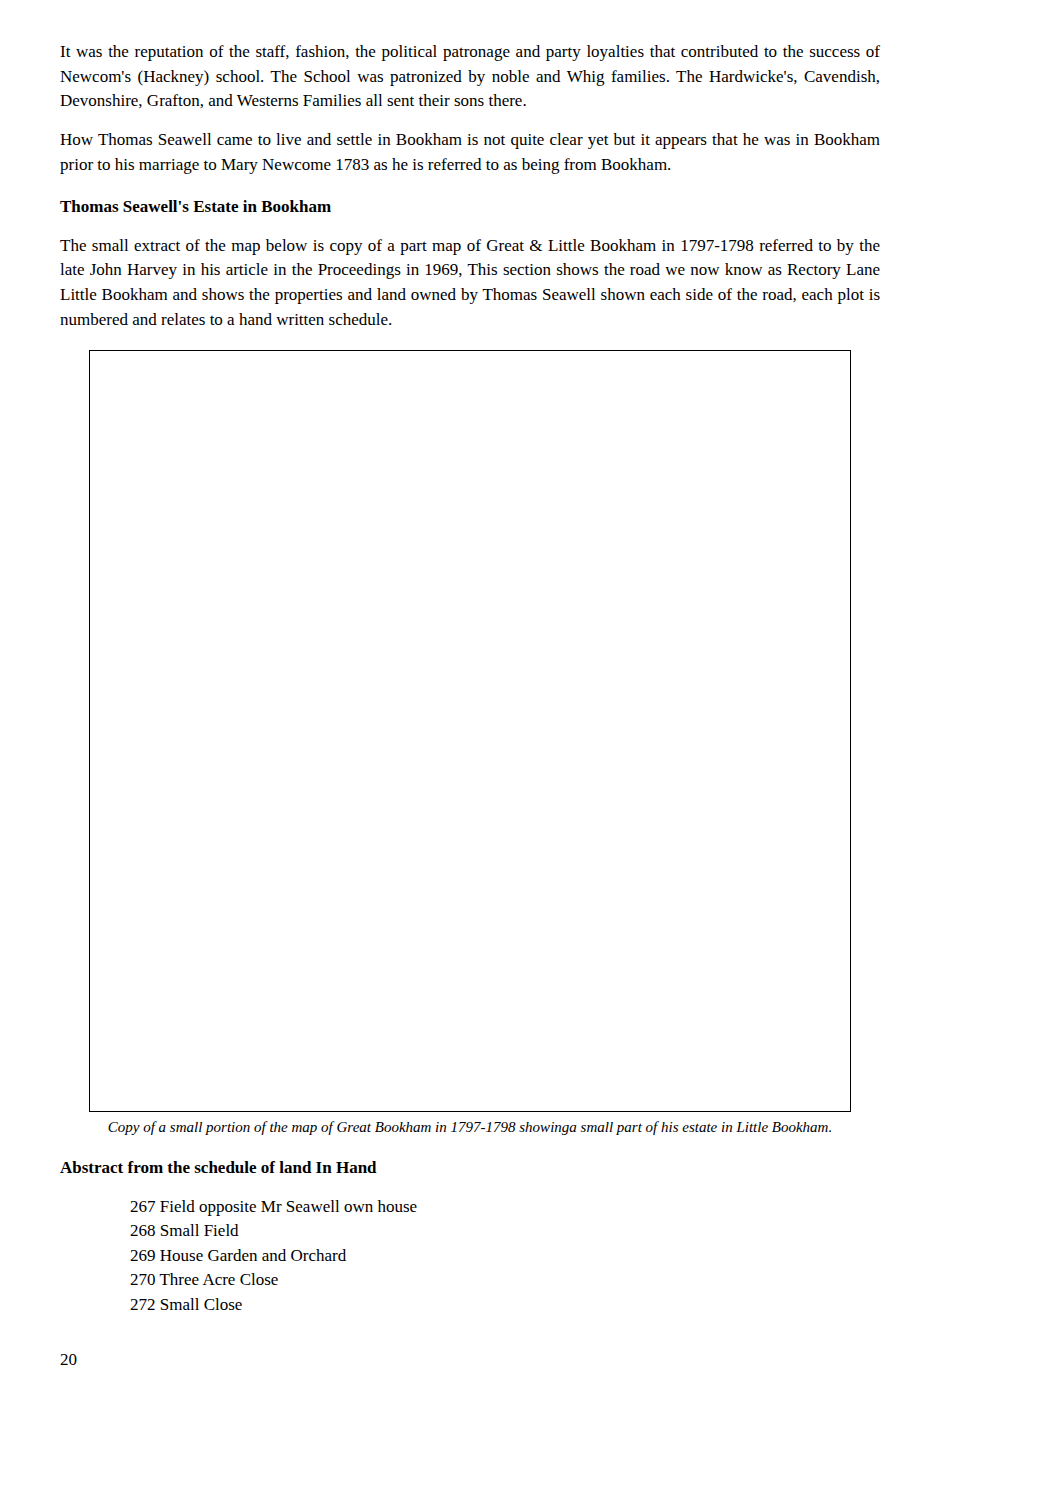It was the reputation of the staff, fashion, the political patronage and party loyalties that contributed to the success of Newcom's (Hackney) school. The School was patronized by noble and Whig families. The Hardwicke's, Cavendish, Devonshire, Grafton, and Westerns Families all sent their sons there.
How Thomas Seawell came to live and settle in Bookham is not quite clear yet but it appears that he was in Bookham prior to his marriage to Mary Newcome 1783 as he is referred to as being from Bookham.
Thomas Seawell's Estate in Bookham
The small extract of the map below is copy of a part map of Great & Little Bookham in 1797-1798 referred to by the late John Harvey in his article in the Proceedings in 1969, This section shows the road we now know as Rectory Lane Little Bookham and shows the properties and land owned by Thomas Seawell shown each side of the road, each plot is numbered and relates to a hand written schedule.
Copy of a small portion of the map of Great Bookham in 1797-1798 showinga small part of his estate in Little Bookham.
Abstract from the schedule of land In Hand
267 Field opposite Mr Seawell own house
268 Small Field
269 House Garden and Orchard
270 Three Acre Close
272 Small Close
20